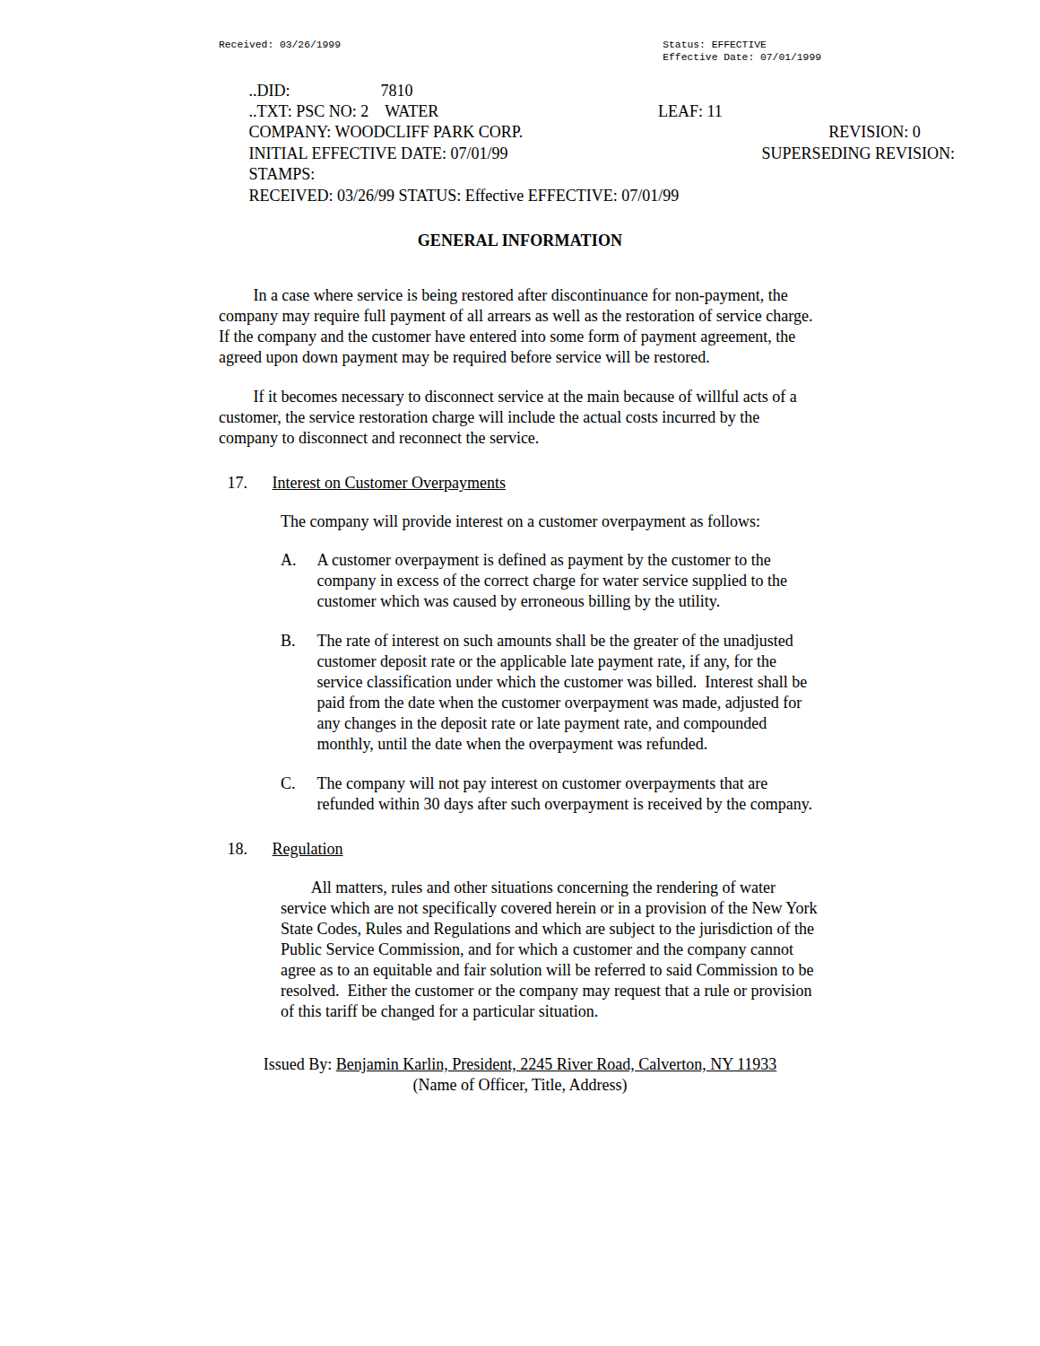Received: 03/26/1999
Status: EFFECTIVE
Effective Date: 07/01/1999
..DID: 7810 ..TXT: PSC NO: 2 WATER LEAF: 11 COMPANY: WOODCLIFF PARK CORP. REVISION: 0 INITIAL EFFECTIVE DATE: 07/01/99 SUPERSEDING REVISION: STAMPS: RECEIVED: 03/26/99 STATUS: Effective EFFECTIVE: 07/01/99
GENERAL INFORMATION
In a case where service is being restored after discontinuance for non-payment, the company may require full payment of all arrears as well as the restoration of service charge. If the company and the customer have entered into some form of payment agreement, the agreed upon down payment may be required before service will be restored.
If it becomes necessary to disconnect service at the main because of willful acts of a customer, the service restoration charge will include the actual costs incurred by the company to disconnect and reconnect the service.
17. Interest on Customer Overpayments
The company will provide interest on a customer overpayment as follows:
A. A customer overpayment is defined as payment by the customer to the company in excess of the correct charge for water service supplied to the customer which was caused by erroneous billing by the utility.
B. The rate of interest on such amounts shall be the greater of the unadjusted customer deposit rate or the applicable late payment rate, if any, for the service classification under which the customer was billed. Interest shall be paid from the date when the customer overpayment was made, adjusted for any changes in the deposit rate or late payment rate, and compounded monthly, until the date when the overpayment was refunded.
C. The company will not pay interest on customer overpayments that are refunded within 30 days after such overpayment is received by the company.
18. Regulation
All matters, rules and other situations concerning the rendering of water service which are not specifically covered herein or in a provision of the New York State Codes, Rules and Regulations and which are subject to the jurisdiction of the Public Service Commission, and for which a customer and the company cannot agree as to an equitable and fair solution will be referred to said Commission to be resolved. Either the customer or the company may request that a rule or provision of this tariff be changed for a particular situation.
Issued By: Benjamin Karlin, President, 2245 River Road, Calverton, NY 11933 (Name of Officer, Title, Address)